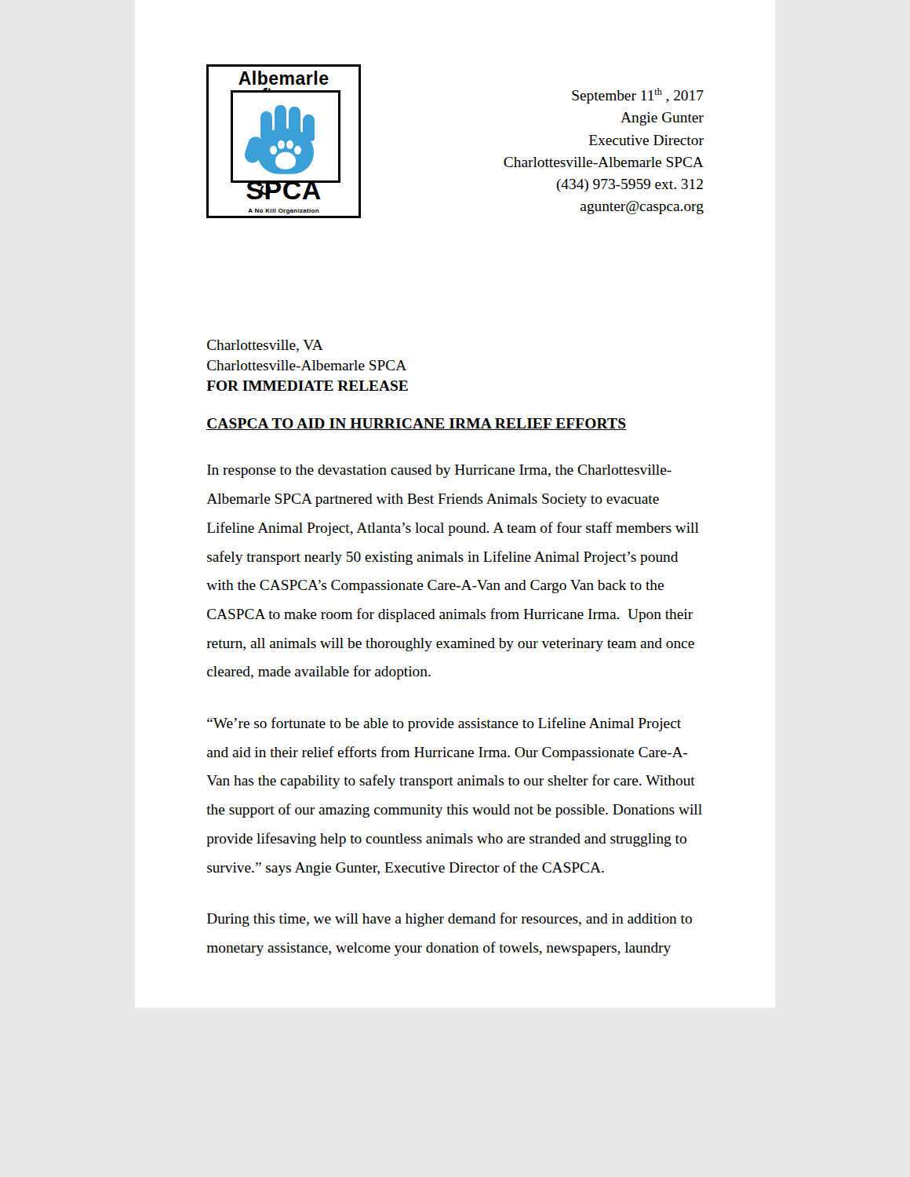Albemarle Charlottesville
SPCA A No Kill Organization
September 11th , 2017
Angie Gunter
Executive Director
Charlottesville-Albemarle SPCA
(434) 973-5959 ext. 312
agunter@caspca.org
Charlottesville, VA
Charlottesville-Albemarle SPCA
FOR IMMEDIATE RELEASE
CASPCA TO AID IN HURRICANE IRMA RELIEF EFFORTS
In response to the devastation caused by Hurricane Irma, the Charlottesville-Albemarle SPCA partnered with Best Friends Animals Society to evacuate Lifeline Animal Project, Atlanta’s local pound. A team of four staff members will safely transport nearly 50 existing animals in Lifeline Animal Project’s pound with the CASPCA’s Compassionate Care-A-Van and Cargo Van back to the CASPCA to make room for displaced animals from Hurricane Irma. Upon their return, all animals will be thoroughly examined by our veterinary team and once cleared, made available for adoption.
“We’re so fortunate to be able to provide assistance to Lifeline Animal Project and aid in their relief efforts from Hurricane Irma. Our Compassionate Care-A-Van has the capability to safely transport animals to our shelter for care. Without the support of our amazing community this would not be possible. Donations will provide lifesaving help to countless animals who are stranded and struggling to survive.” says Angie Gunter, Executive Director of the CASPCA.
During this time, we will have a higher demand for resources, and in addition to monetary assistance, welcome your donation of towels, newspapers, laundry